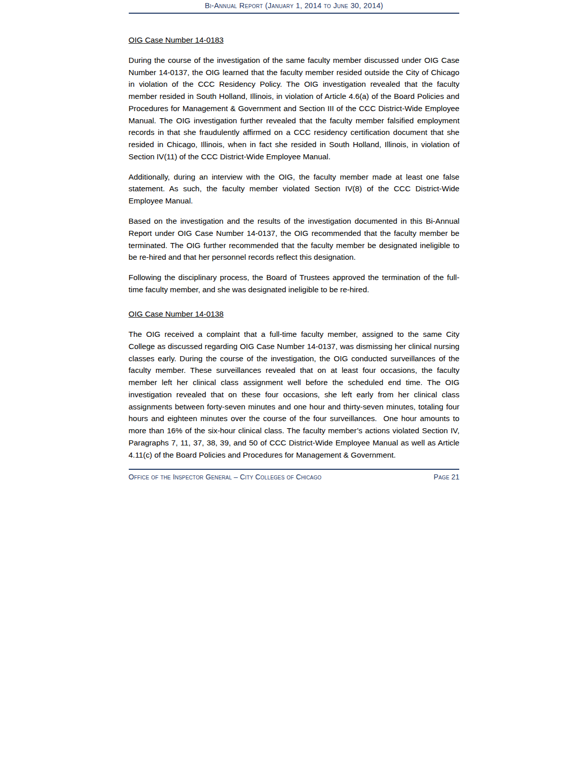Bi-Annual Report (January 1, 2014 to June 30, 2014)
OIG Case Number 14-0183
During the course of the investigation of the same faculty member discussed under OIG Case Number 14-0137, the OIG learned that the faculty member resided outside the City of Chicago in violation of the CCC Residency Policy. The OIG investigation revealed that the faculty member resided in South Holland, Illinois, in violation of Article 4.6(a) of the Board Policies and Procedures for Management & Government and Section III of the CCC District-Wide Employee Manual. The OIG investigation further revealed that the faculty member falsified employment records in that she fraudulently affirmed on a CCC residency certification document that she resided in Chicago, Illinois, when in fact she resided in South Holland, Illinois, in violation of Section IV(11) of the CCC District-Wide Employee Manual.
Additionally, during an interview with the OIG, the faculty member made at least one false statement. As such, the faculty member violated Section IV(8) of the CCC District-Wide Employee Manual.
Based on the investigation and the results of the investigation documented in this Bi-Annual Report under OIG Case Number 14-0137, the OIG recommended that the faculty member be terminated. The OIG further recommended that the faculty member be designated ineligible to be re-hired and that her personnel records reflect this designation.
Following the disciplinary process, the Board of Trustees approved the termination of the full-time faculty member, and she was designated ineligible to be re-hired.
OIG Case Number 14-0138
The OIG received a complaint that a full-time faculty member, assigned to the same City College as discussed regarding OIG Case Number 14-0137, was dismissing her clinical nursing classes early. During the course of the investigation, the OIG conducted surveillances of the faculty member. These surveillances revealed that on at least four occasions, the faculty member left her clinical class assignment well before the scheduled end time. The OIG investigation revealed that on these four occasions, she left early from her clinical class assignments between forty-seven minutes and one hour and thirty-seven minutes, totaling four hours and eighteen minutes over the course of the four surveillances. One hour amounts to more than 16% of the six-hour clinical class. The faculty member’s actions violated Section IV, Paragraphs 7, 11, 37, 38, 39, and 50 of CCC District-Wide Employee Manual as well as Article 4.11(c) of the Board Policies and Procedures for Management & Government.
Office of the Inspector General – City Colleges of Chicago Page 21